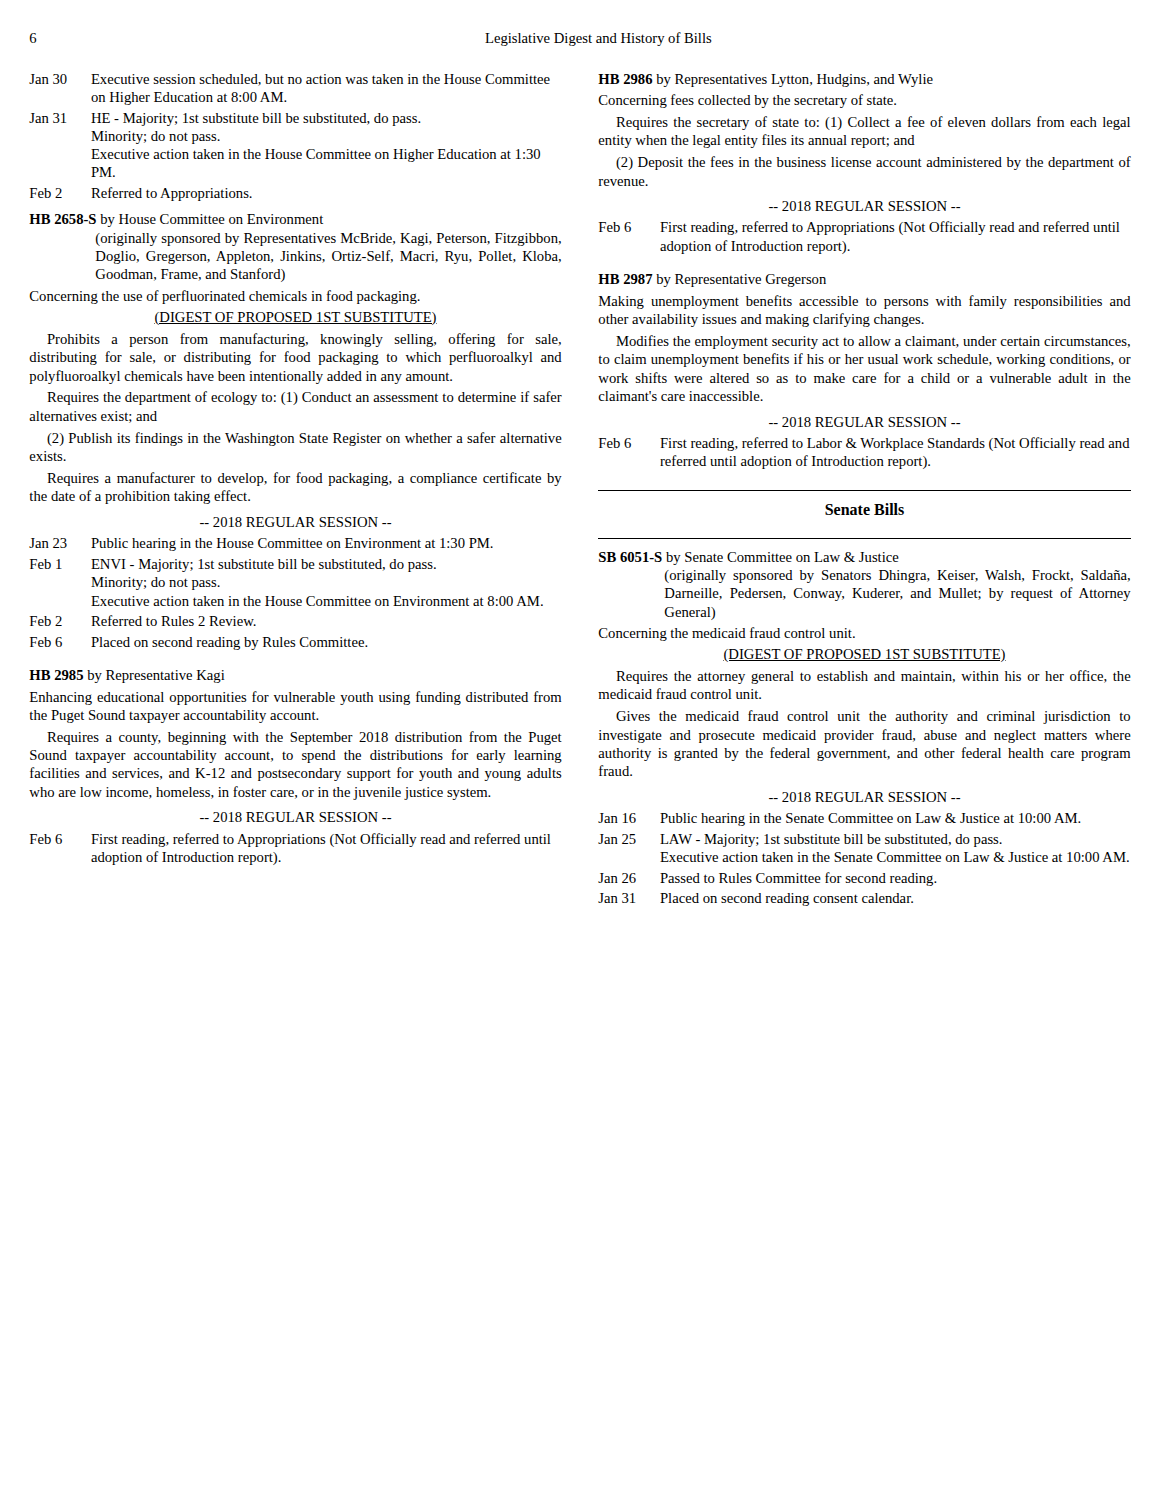6
Legislative Digest and History of Bills
| Jan 30 | Executive session scheduled, but no action was taken in the House Committee on Higher Education at 8:00 AM. |
| Jan 31 | HE - Majority; 1st substitute bill be substituted, do pass. Minority; do not pass. Executive action taken in the House Committee on Higher Education at 1:30 PM. |
| Feb 2 | Referred to Appropriations. |
HB 2658-S by House Committee on Environment (originally sponsored by Representatives McBride, Kagi, Peterson, Fitzgibbon, Doglio, Gregerson, Appleton, Jinkins, Ortiz-Self, Macri, Ryu, Pollet, Kloba, Goodman, Frame, and Stanford)
Concerning the use of perfluorinated chemicals in food packaging.
(DIGEST OF PROPOSED 1ST SUBSTITUTE)
Prohibits a person from manufacturing, knowingly selling, offering for sale, distributing for sale, or distributing for food packaging to which perfluoroalkyl and polyfluoroalkyl chemicals have been intentionally added in any amount.
Requires the department of ecology to: (1) Conduct an assessment to determine if safer alternatives exist; and
(2) Publish its findings in the Washington State Register on whether a safer alternative exists.
Requires a manufacturer to develop, for food packaging, a compliance certificate by the date of a prohibition taking effect.
-- 2018 REGULAR SESSION --
| Jan 23 | Public hearing in the House Committee on Environment at 1:30 PM. |
| Feb 1 | ENVI - Majority; 1st substitute bill be substituted, do pass. Minority; do not pass. Executive action taken in the House Committee on Environment at 8:00 AM. |
| Feb 2 | Referred to Rules 2 Review. |
| Feb 6 | Placed on second reading by Rules Committee. |
HB 2985 by Representative Kagi
Enhancing educational opportunities for vulnerable youth using funding distributed from the Puget Sound taxpayer accountability account.
Requires a county, beginning with the September 2018 distribution from the Puget Sound taxpayer accountability account, to spend the distributions for early learning facilities and services, and K-12 and postsecondary support for youth and young adults who are low income, homeless, in foster care, or in the juvenile justice system.
-- 2018 REGULAR SESSION --
| Feb 6 | First reading, referred to Appropriations (Not Officially read and referred until adoption of Introduction report). |
HB 2986 by Representatives Lytton, Hudgins, and Wylie
Concerning fees collected by the secretary of state.
Requires the secretary of state to: (1) Collect a fee of eleven dollars from each legal entity when the legal entity files its annual report; and
(2) Deposit the fees in the business license account administered by the department of revenue.
-- 2018 REGULAR SESSION --
| Feb 6 | First reading, referred to Appropriations (Not Officially read and referred until adoption of Introduction report). |
HB 2987 by Representative Gregerson
Making unemployment benefits accessible to persons with family responsibilities and other availability issues and making clarifying changes.
Modifies the employment security act to allow a claimant, under certain circumstances, to claim unemployment benefits if his or her usual work schedule, working conditions, or work shifts were altered so as to make care for a child or a vulnerable adult in the claimant's care inaccessible.
-- 2018 REGULAR SESSION --
| Feb 6 | First reading, referred to Labor & Workplace Standards (Not Officially read and referred until adoption of Introduction report). |
Senate Bills
SB 6051-S by Senate Committee on Law & Justice (originally sponsored by Senators Dhingra, Keiser, Walsh, Frockt, Saldaña, Darneille, Pedersen, Conway, Kuderer, and Mullet; by request of Attorney General)
Concerning the medicaid fraud control unit.
(DIGEST OF PROPOSED 1ST SUBSTITUTE)
Requires the attorney general to establish and maintain, within his or her office, the medicaid fraud control unit.
Gives the medicaid fraud control unit the authority and criminal jurisdiction to investigate and prosecute medicaid provider fraud, abuse and neglect matters where authority is granted by the federal government, and other federal health care program fraud.
-- 2018 REGULAR SESSION --
| Jan 16 | Public hearing in the Senate Committee on Law & Justice at 10:00 AM. |
| Jan 25 | LAW - Majority; 1st substitute bill be substituted, do pass. Executive action taken in the Senate Committee on Law & Justice at 10:00 AM. |
| Jan 26 | Passed to Rules Committee for second reading. |
| Jan 31 | Placed on second reading consent calendar. |